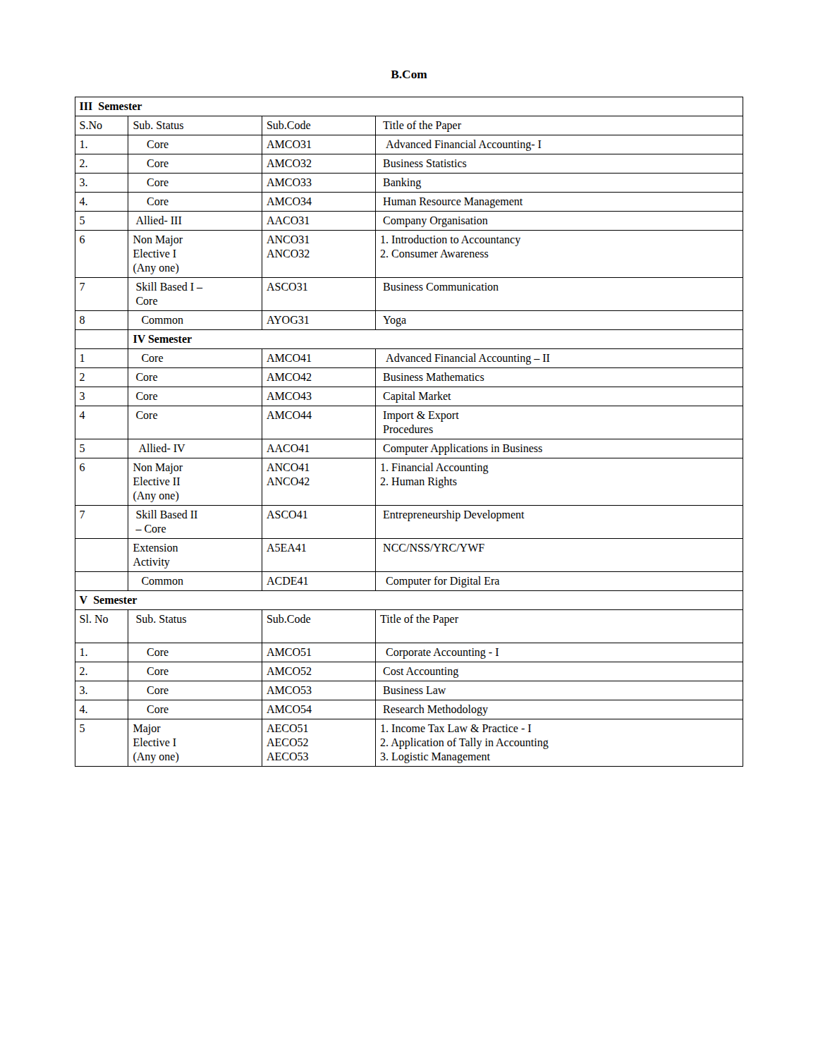B.Com
| III Semester |
| S.No | Sub. Status | Sub.Code | Title of the Paper |
| 1. | Core | AMCO31 | Advanced Financial Accounting- I |
| 2. | Core | AMCO32 | Business Statistics |
| 3. | Core | AMCO33 | Banking |
| 4. | Core | AMCO34 | Human Resource Management |
| 5 | Allied- III | AACO31 | Company Organisation |
| 6 | Non Major Elective I (Any one) | ANCO31 ANCO32 | 1. Introduction to Accountancy 2. Consumer Awareness |
| 7 | Skill Based I – Core | ASCO31 | Business Communication |
| 8 | Common | AYOG31 | Yoga |
| | IV Semester |
| 1 | Core | AMCO41 | Advanced Financial Accounting – II |
| 2 | Core | AMCO42 | Business Mathematics |
| 3 | Core | AMCO43 | Capital Market |
| 4 | Core | AMCO44 | Import & Export Procedures |
| 5 | Allied- IV | AACO41 | Computer Applications in Business |
| 6 | Non Major Elective II (Any one) | ANCO41 ANCO42 | 1. Financial Accounting 2. Human Rights |
| 7 | Skill Based II – Core | ASCO41 | Entrepreneurship Development |
| | Extension Activity | A5EA41 | NCC/NSS/YRC/YWF |
| | Common | ACDE41 | Computer for Digital Era |
| V Semester |
| Sl. No | Sub. Status | Sub.Code | Title of the Paper |
| 1. | Core | AMCO51 | Corporate Accounting - I |
| 2. | Core | AMCO52 | Cost Accounting |
| 3. | Core | AMCO53 | Business Law |
| 4. | Core | AMCO54 | Research Methodology |
| 5 | Major Elective I (Any one) | AECO51 AECO52 AECO53 | 1. Income Tax Law & Practice - I 2. Application of Tally in Accounting 3. Logistic Management |